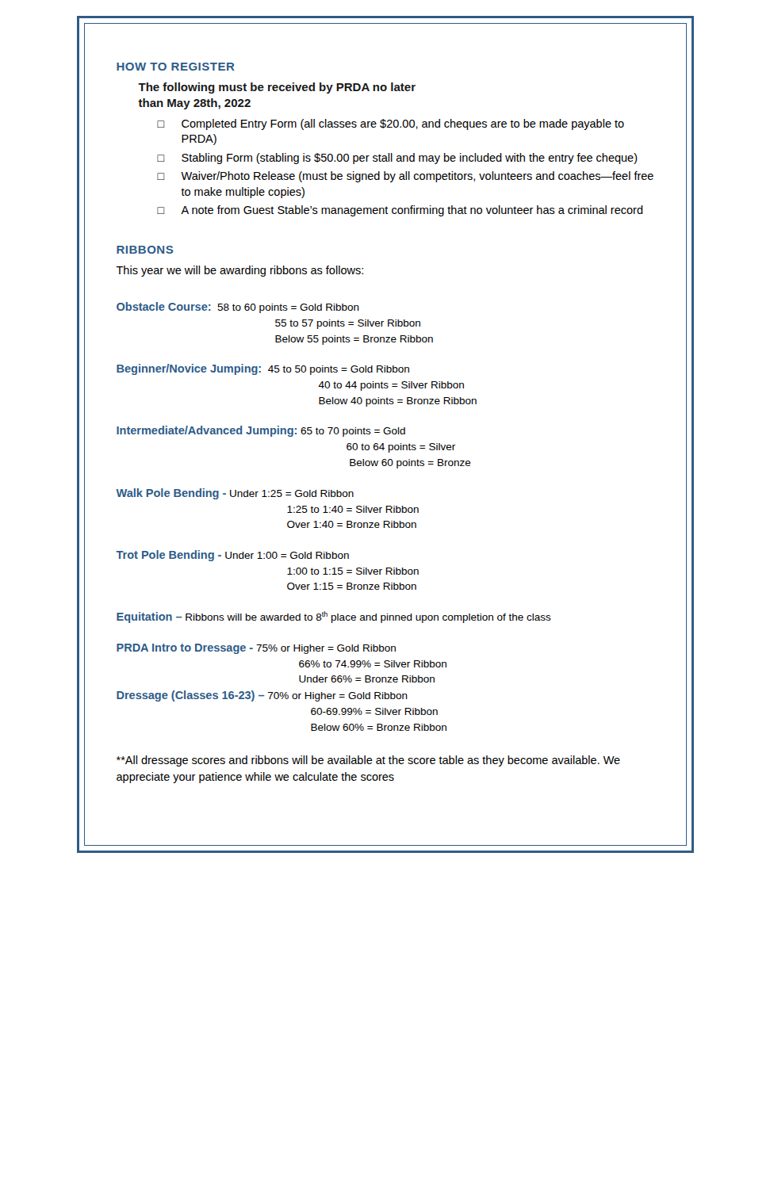HOW TO REGISTER
The following must be received by PRDA no later
than May 28th, 2022
Completed Entry Form (all classes are $20.00, and cheques are to be made payable to PRDA)
Stabling Form (stabling is $50.00 per stall and may be included with the entry fee cheque)
Waiver/Photo Release (must be signed by all competitors, volunteers and coaches—feel free to make multiple copies)
A note from Guest Stable’s management confirming that no volunteer has a criminal record
RIBBONS
This year we will be awarding ribbons as follows:
Obstacle Course: 58 to 60 points = Gold Ribbon 55 to 57 points = Silver Ribbon Below 55 points = Bronze Ribbon
Beginner/Novice Jumping: 45 to 50 points = Gold Ribbon 40 to 44 points = Silver Ribbon Below 40 points = Bronze Ribbon
Intermediate/Advanced Jumping: 65 to 70 points = Gold 60 to 64 points = Silver Below 60 points = Bronze
Walk Pole Bending - Under 1:25 = Gold Ribbon 1:25 to 1:40 = Silver Ribbon Over 1:40 = Bronze Ribbon
Trot Pole Bending - Under 1:00 = Gold Ribbon 1:00 to 1:15 = Silver Ribbon Over 1:15 = Bronze Ribbon
Equitation – Ribbons will be awarded to 8th place and pinned upon completion of the class
PRDA Intro to Dressage - 75% or Higher = Gold Ribbon 66% to 74.99% = Silver Ribbon Under 66% = Bronze Ribbon Dressage (Classes 16-23) – 70% or Higher = Gold Ribbon 60-69.99% = Silver Ribbon Below 60% = Bronze Ribbon
**All dressage scores and ribbons will be available at the score table as they become available. We appreciate your patience while we calculate the scores